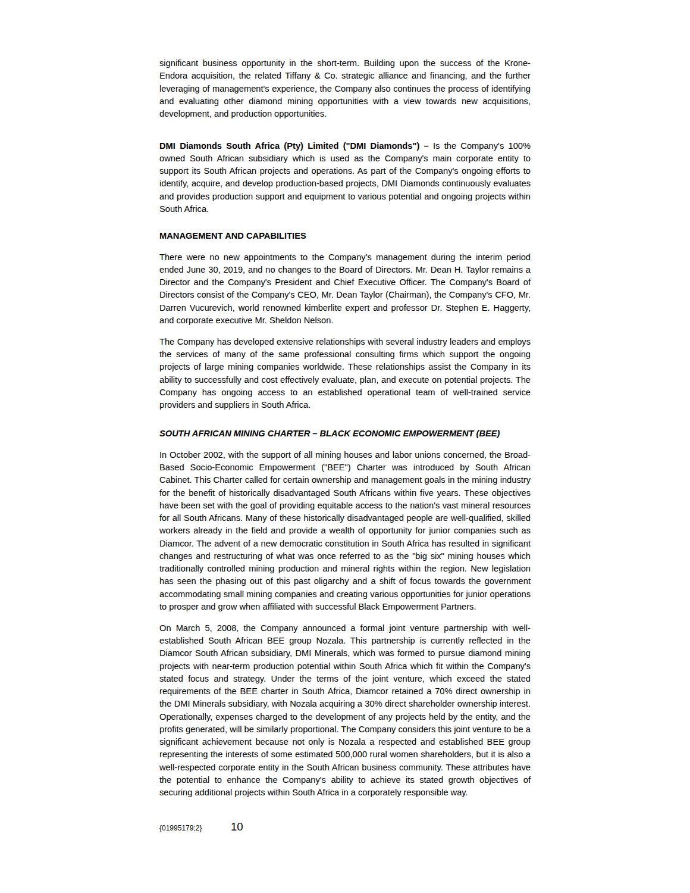significant business opportunity in the short-term. Building upon the success of the Krone-Endora acquisition, the related Tiffany & Co. strategic alliance and financing, and the further leveraging of management's experience, the Company also continues the process of identifying and evaluating other diamond mining opportunities with a view towards new acquisitions, development, and production opportunities.
DMI Diamonds South Africa (Pty) Limited ("DMI Diamonds") – Is the Company's 100% owned South African subsidiary which is used as the Company's main corporate entity to support its South African projects and operations. As part of the Company's ongoing efforts to identify, acquire, and develop production-based projects, DMI Diamonds continuously evaluates and provides production support and equipment to various potential and ongoing projects within South Africa.
MANAGEMENT AND CAPABILITIES
There were no new appointments to the Company's management during the interim period ended June 30, 2019, and no changes to the Board of Directors. Mr. Dean H. Taylor remains a Director and the Company's President and Chief Executive Officer. The Company's Board of Directors consist of the Company's CEO, Mr. Dean Taylor (Chairman), the Company's CFO, Mr. Darren Vucurevich, world renowned kimberlite expert and professor Dr. Stephen E. Haggerty, and corporate executive Mr. Sheldon Nelson.
The Company has developed extensive relationships with several industry leaders and employs the services of many of the same professional consulting firms which support the ongoing projects of large mining companies worldwide. These relationships assist the Company in its ability to successfully and cost effectively evaluate, plan, and execute on potential projects. The Company has ongoing access to an established operational team of well-trained service providers and suppliers in South Africa.
SOUTH AFRICAN MINING CHARTER – BLACK ECONOMIC EMPOWERMENT (BEE)
In October 2002, with the support of all mining houses and labor unions concerned, the Broad-Based Socio-Economic Empowerment ("BEE") Charter was introduced by South African Cabinet. This Charter called for certain ownership and management goals in the mining industry for the benefit of historically disadvantaged South Africans within five years. These objectives have been set with the goal of providing equitable access to the nation's vast mineral resources for all South Africans. Many of these historically disadvantaged people are well-qualified, skilled workers already in the field and provide a wealth of opportunity for junior companies such as Diamcor. The advent of a new democratic constitution in South Africa has resulted in significant changes and restructuring of what was once referred to as the "big six" mining houses which traditionally controlled mining production and mineral rights within the region. New legislation has seen the phasing out of this past oligarchy and a shift of focus towards the government accommodating small mining companies and creating various opportunities for junior operations to prosper and grow when affiliated with successful Black Empowerment Partners.
On March 5, 2008, the Company announced a formal joint venture partnership with well-established South African BEE group Nozala. This partnership is currently reflected in the Diamcor South African subsidiary, DMI Minerals, which was formed to pursue diamond mining projects with near-term production potential within South Africa which fit within the Company's stated focus and strategy. Under the terms of the joint venture, which exceed the stated requirements of the BEE charter in South Africa, Diamcor retained a 70% direct ownership in the DMI Minerals subsidiary, with Nozala acquiring a 30% direct shareholder ownership interest. Operationally, expenses charged to the development of any projects held by the entity, and the profits generated, will be similarly proportional. The Company considers this joint venture to be a significant achievement because not only is Nozala a respected and established BEE group representing the interests of some estimated 500,000 rural women shareholders, but it is also a well-respected corporate entity in the South African business community. These attributes have the potential to enhance the Company's ability to achieve its stated growth objectives of securing additional projects within South Africa in a corporately responsible way.
{01995179;2} 10